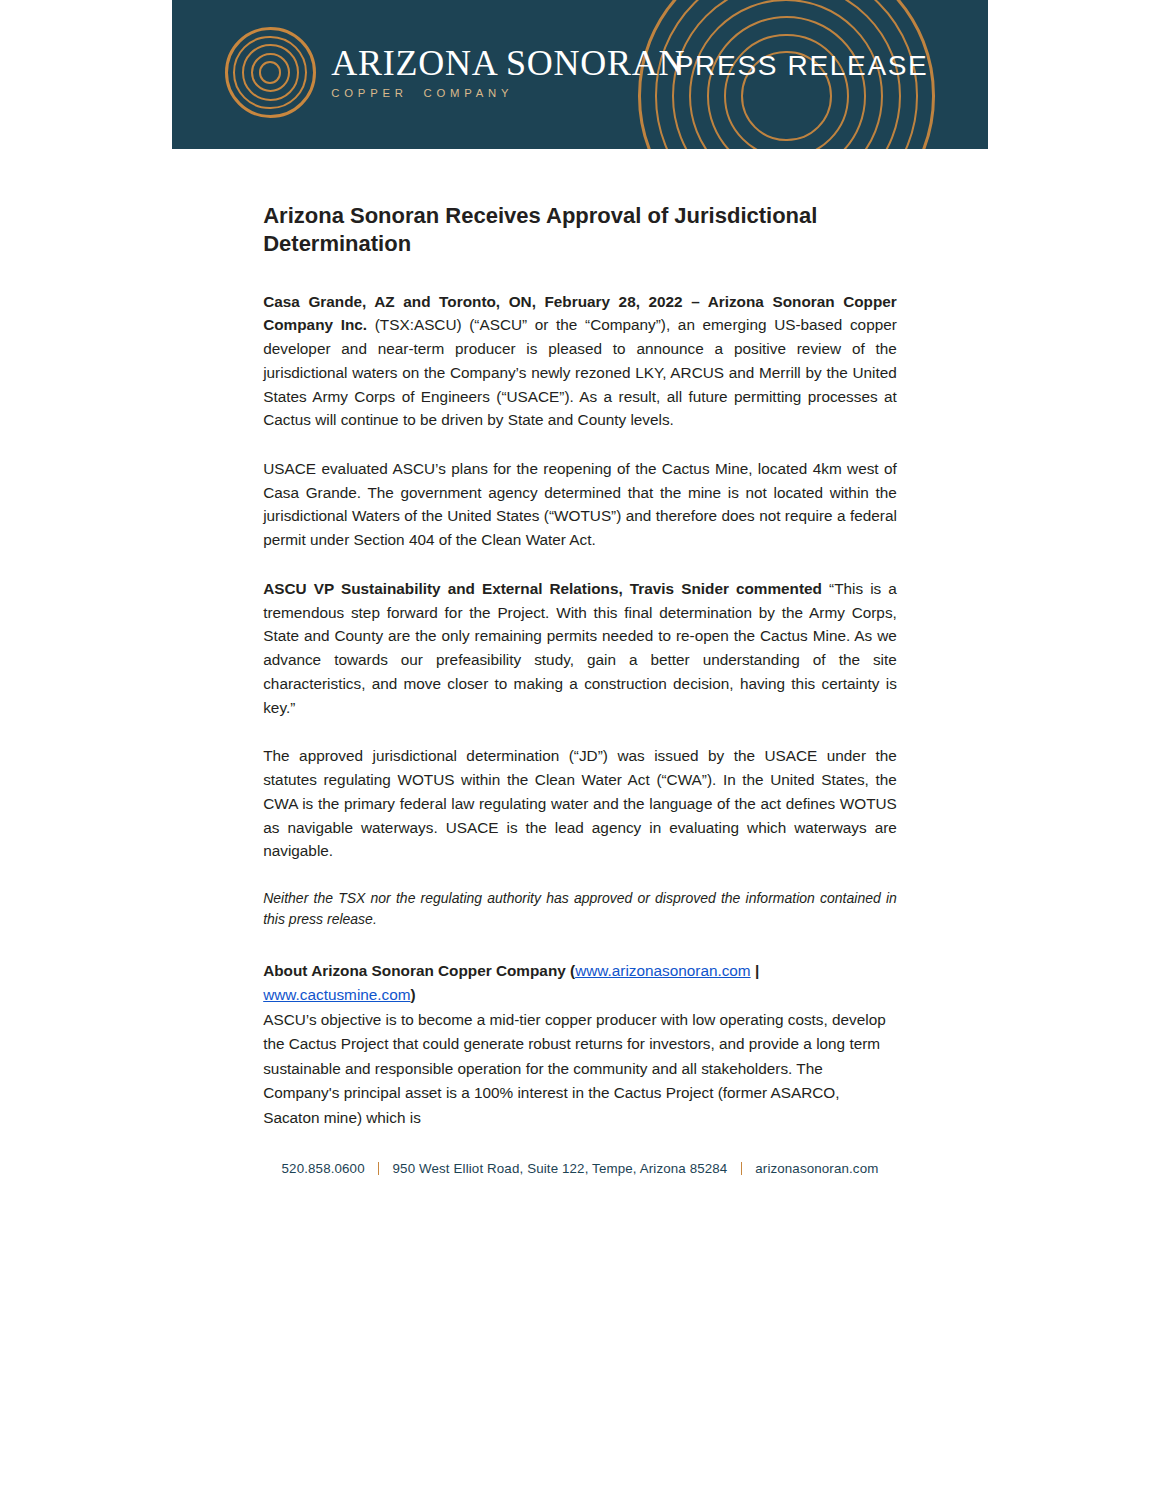ARIZONA SONORAN
COPPER COMPANY
PRESS RELEASE
Arizona Sonoran Receives Approval of Jurisdictional
Determination
Casa Grande, AZ and Toronto, ON, February 28, 2022 – Arizona Sonoran Copper Company Inc. (TSX:ASCU) (“ASCU” or the “Company”), an emerging US-based copper developer and near-term producer is pleased to announce a positive review of the jurisdictional waters on the Company’s newly rezoned LKY, ARCUS and Merrill by the United States Army Corps of Engineers (“USACE”). As a result, all future permitting processes at Cactus will continue to be driven by State and County levels.
USACE evaluated ASCU’s plans for the reopening of the Cactus Mine, located 4km west of Casa Grande. The government agency determined that the mine is not located within the jurisdictional Waters of the United States (“WOTUS”) and therefore does not require a federal permit under Section 404 of the Clean Water Act.
ASCU VP Sustainability and External Relations, Travis Snider commented “This is a tremendous step forward for the Project. With this final determination by the Army Corps, State and County are the only remaining permits needed to re-open the Cactus Mine. As we advance towards our prefeasibility study, gain a better understanding of the site characteristics, and move closer to making a construction decision, having this certainty is key.”
The approved jurisdictional determination (“JD”) was issued by the USACE under the statutes regulating WOTUS within the Clean Water Act (“CWA”). In the United States, the CWA is the primary federal law regulating water and the language of the act defines WOTUS as navigable waterways. USACE is the lead agency in evaluating which waterways are navigable.
Neither the TSX nor the regulating authority has approved or disproved the information contained in this press release.
About Arizona Sonoran Copper Company (www.arizonasonoran.com | www.cactusmine.com)
ASCU’s objective is to become a mid-tier copper producer with low operating costs, develop the Cactus Project that could generate robust returns for investors, and provide a long term sustainable and responsible operation for the community and all stakeholders. The Company's principal asset is a 100% interest in the Cactus Project (former ASARCO, Sacaton mine) which is
520.858.0600 950 West Elliot Road, Suite 122, Tempe, Arizona 85284 arizonasonoran.com